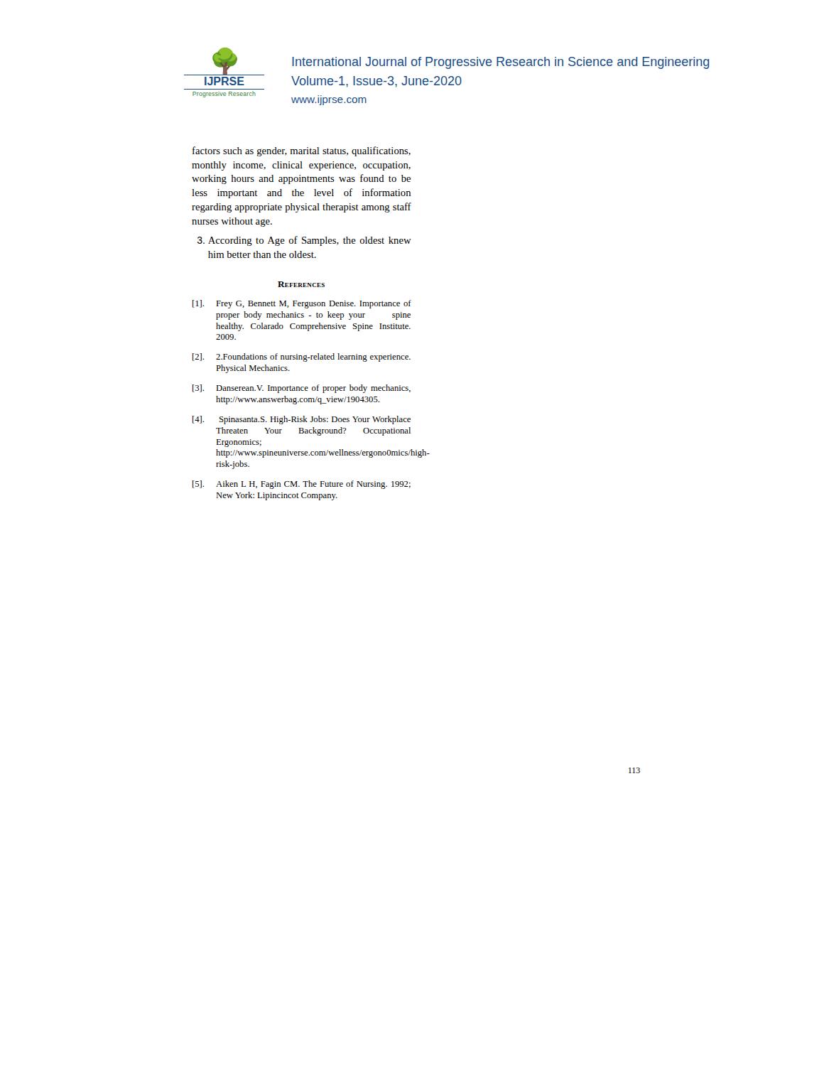🌳 IJPRSE Progressive Research
International Journal of Progressive Research in Science and Engineering Volume-1, Issue-3, June-2020 www.ijprse.com
factors such as gender, marital status, qualifications, monthly income, clinical experience, occupation, working hours and appointments was found to be less important and the level of information regarding appropriate physical therapist among staff nurses without age.
According to Age of Samples, the oldest knew him better than the oldest.
References
[1]. Frey G, Bennett M, Ferguson Denise. Importance of proper body mechanics - to keep your spine healthy. Colarado Comprehensive Spine Institute. 2009.
[2]. 2.Foundations of nursing-related learning experience. Physical Mechanics.
[3]. Danserean.V. Importance of proper body mechanics, http://www.answerbag.com/q_view/1904305.
[4]. Spinasanta.S. High-Risk Jobs: Does Your Workplace Threaten Your Background? Occupational Ergonomics; http://www.spineuniverse.com/wellness/ergono0mics/high-risk-jobs.
[5]. Aiken L H, Fagin CM. The Future of Nursing. 1992; New York: Lipincincot Company.
113